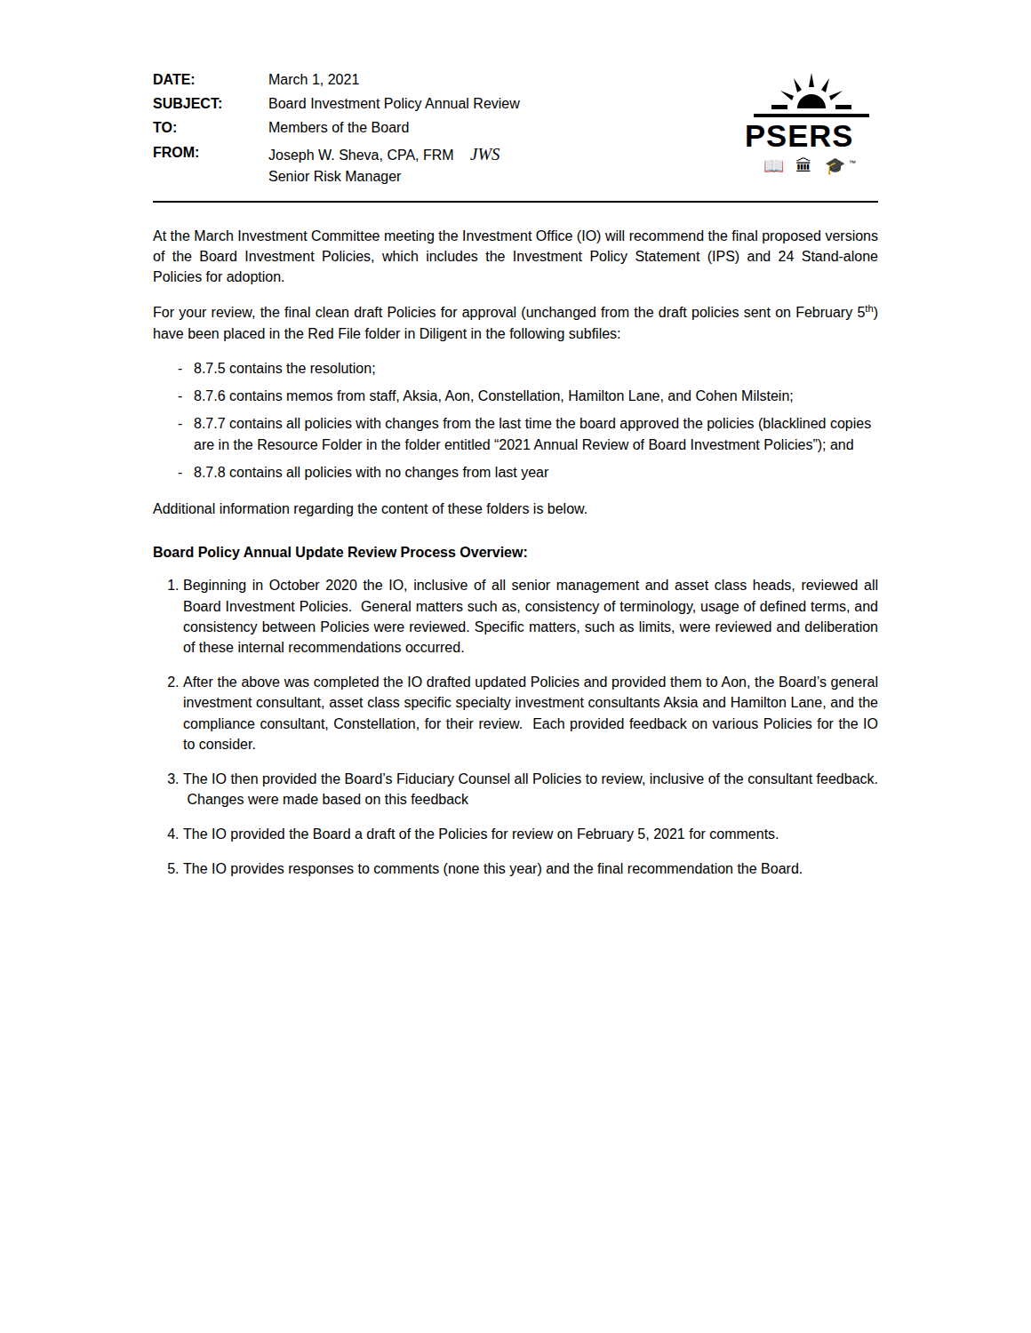PSERS
📖 🏛 🎓™
| DATE: | March 1, 2021 |
| SUBJECT: | Board Investment Policy Annual Review |
| TO: | Members of the Board |
| FROM: | Joseph W. Sheva, CPA, FRM JWS Senior Risk Manager |
At the March Investment Committee meeting the Investment Office (IO) will recommend the final proposed versions of the Board Investment Policies, which includes the Investment Policy Statement (IPS) and 24 Stand-alone Policies for adoption.
For your review, the final clean draft Policies for approval (unchanged from the draft policies sent on February 5th) have been placed in the Red File folder in Diligent in the following subfiles:
8.7.5 contains the resolution;
8.7.6 contains memos from staff, Aksia, Aon, Constellation, Hamilton Lane, and Cohen Milstein;
8.7.7 contains all policies with changes from the last time the board approved the policies (blacklined copies are in the Resource Folder in the folder entitled “2021 Annual Review of Board Investment Policies”); and
8.7.8 contains all policies with no changes from last year
Additional information regarding the content of these folders is below.
Board Policy Annual Update Review Process Overview:
Beginning in October 2020 the IO, inclusive of all senior management and asset class heads, reviewed all Board Investment Policies. General matters such as, consistency of terminology, usage of defined terms, and consistency between Policies were reviewed. Specific matters, such as limits, were reviewed and deliberation of these internal recommendations occurred.
After the above was completed the IO drafted updated Policies and provided them to Aon, the Board’s general investment consultant, asset class specific specialty investment consultants Aksia and Hamilton Lane, and the compliance consultant, Constellation, for their review. Each provided feedback on various Policies for the IO to consider.
The IO then provided the Board’s Fiduciary Counsel all Policies to review, inclusive of the consultant feedback. Changes were made based on this feedback
The IO provided the Board a draft of the Policies for review on February 5, 2021 for comments.
The IO provides responses to comments (none this year) and the final recommendation the Board.